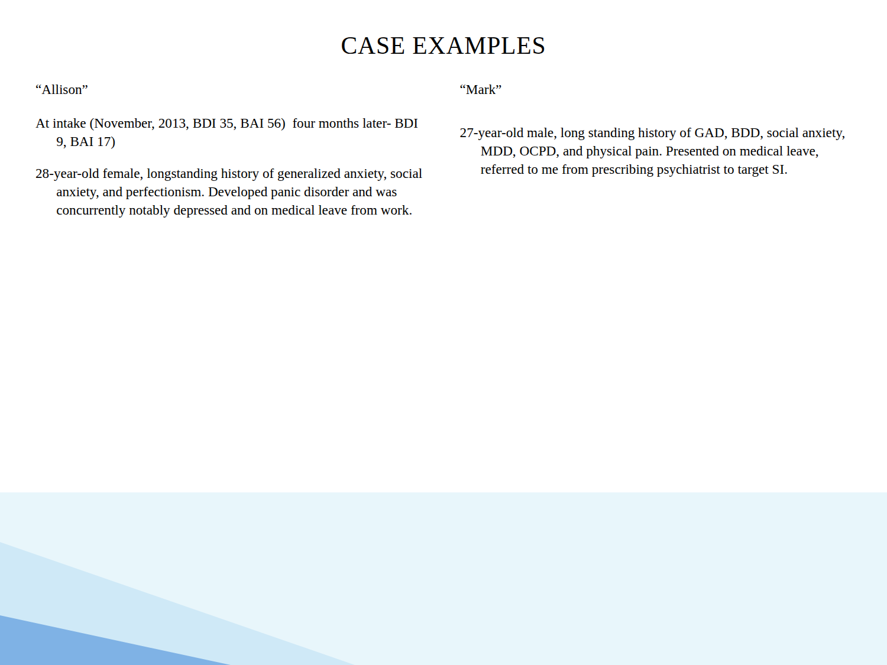CASE EXAMPLES
“Allison”
At intake (November, 2013, BDI 35, BAI 56) four months later- BDI 9, BAI 17)
28-year-old female, longstanding history of generalized anxiety, social anxiety, and perfectionism. Developed panic disorder and was concurrently notably depressed and on medical leave from work.
“Mark”
27-year-old male, long standing history of GAD, BDD, social anxiety, MDD, OCPD, and physical pain. Presented on medical leave, referred to me from prescribing psychiatrist to target SI.